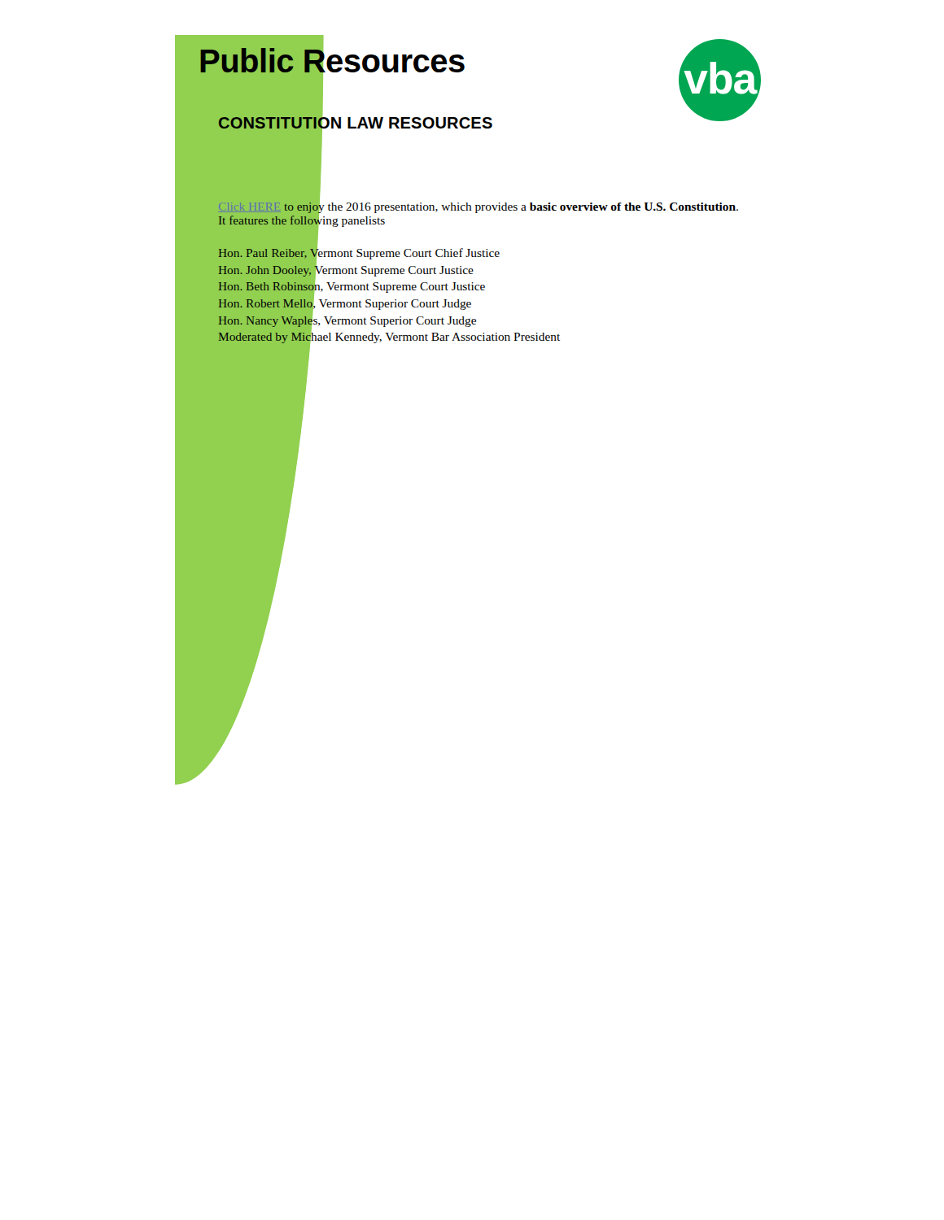vba
Public Resources
CONSTITUTION LAW RESOURCES
Click HERE to enjoy the 2016 presentation, which provides a basic overview of the U.S. Constitution. It features the following panelists
Hon. Paul Reiber, Vermont Supreme Court Chief Justice
Hon. John Dooley, Vermont Supreme Court Justice
Hon. Beth Robinson, Vermont Supreme Court Justice
Hon. Robert Mello, Vermont Superior Court Judge
Hon. Nancy Waples, Vermont Superior Court Judge
Moderated by Michael Kennedy, Vermont Bar Association President